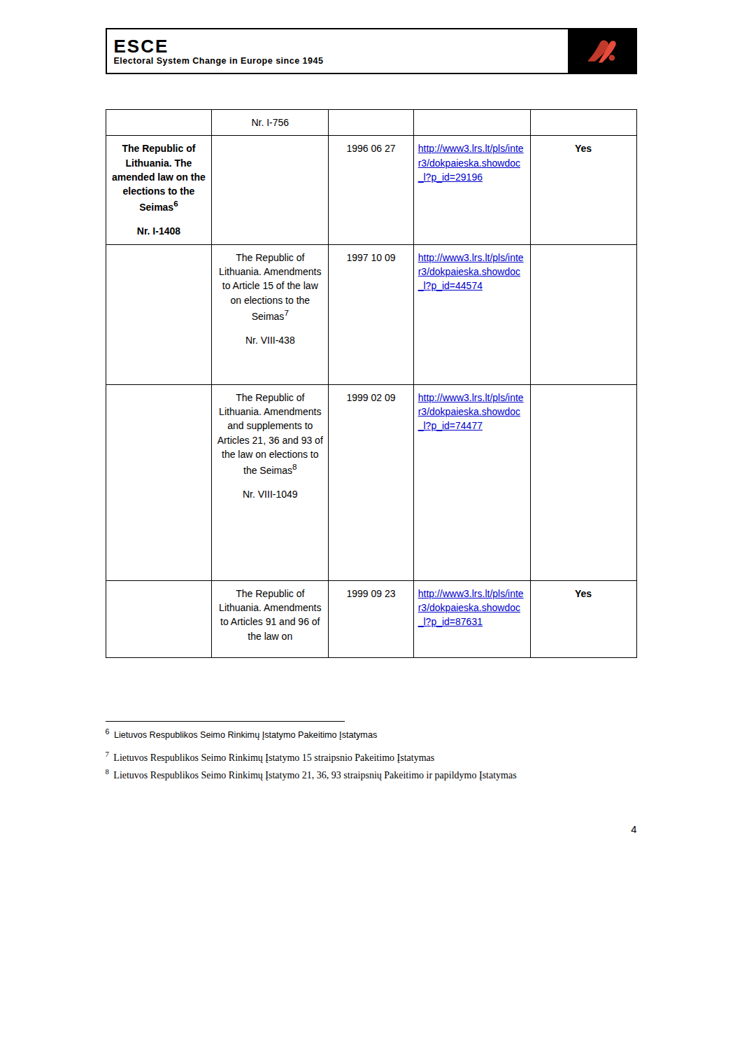ESCE
Electoral System Change in Europe since 1945
| | Nr. I-756 | | | |
| The Republic of Lithuania. The amended law on the elections to the Seimas 6 Nr. I-1408 | | 1996 06 27 | http://www3.lrs.lt/pls/inter3/dokpaieska.showdoc_l?p_id=29196 | Yes |
| | The Republic of Lithuania. Amendments to Article 15 of the law on elections to the Seimas 7 Nr. VIII-438 | 1997 10 09 | http://www3.lrs.lt/pls/inter3/dokpaieska.showdoc_l?p_id=44574 | |
| | The Republic of Lithuania. Amendments and supplements to Articles 21, 36 and 93 of the law on elections to the Seimas 8 Nr. VIII-1049 | 1999 02 09 | http://www3.lrs.lt/pls/inter3/dokpaieska.showdoc_l?p_id=74477 | |
| | The Republic of Lithuania. Amendments to Articles 91 and 96 of the law on | 1999 09 23 | http://www3.lrs.lt/pls/inter3/dokpaieska.showdoc_l?p_id=87631 | Yes |
6 Lietuvos Respublikos Seimo Rinkimų Įstatymo Pakeitimo Įstatymas
7 Lietuvos Respublikos Seimo Rinkimų Įstatymo 15 straipsnio Pakeitimo Įstatymas
8 Lietuvos Respublikos Seimo Rinkimų Įstatymo 21, 36, 93 straipsnių Pakeitimo ir papildymo Įstatymas
4